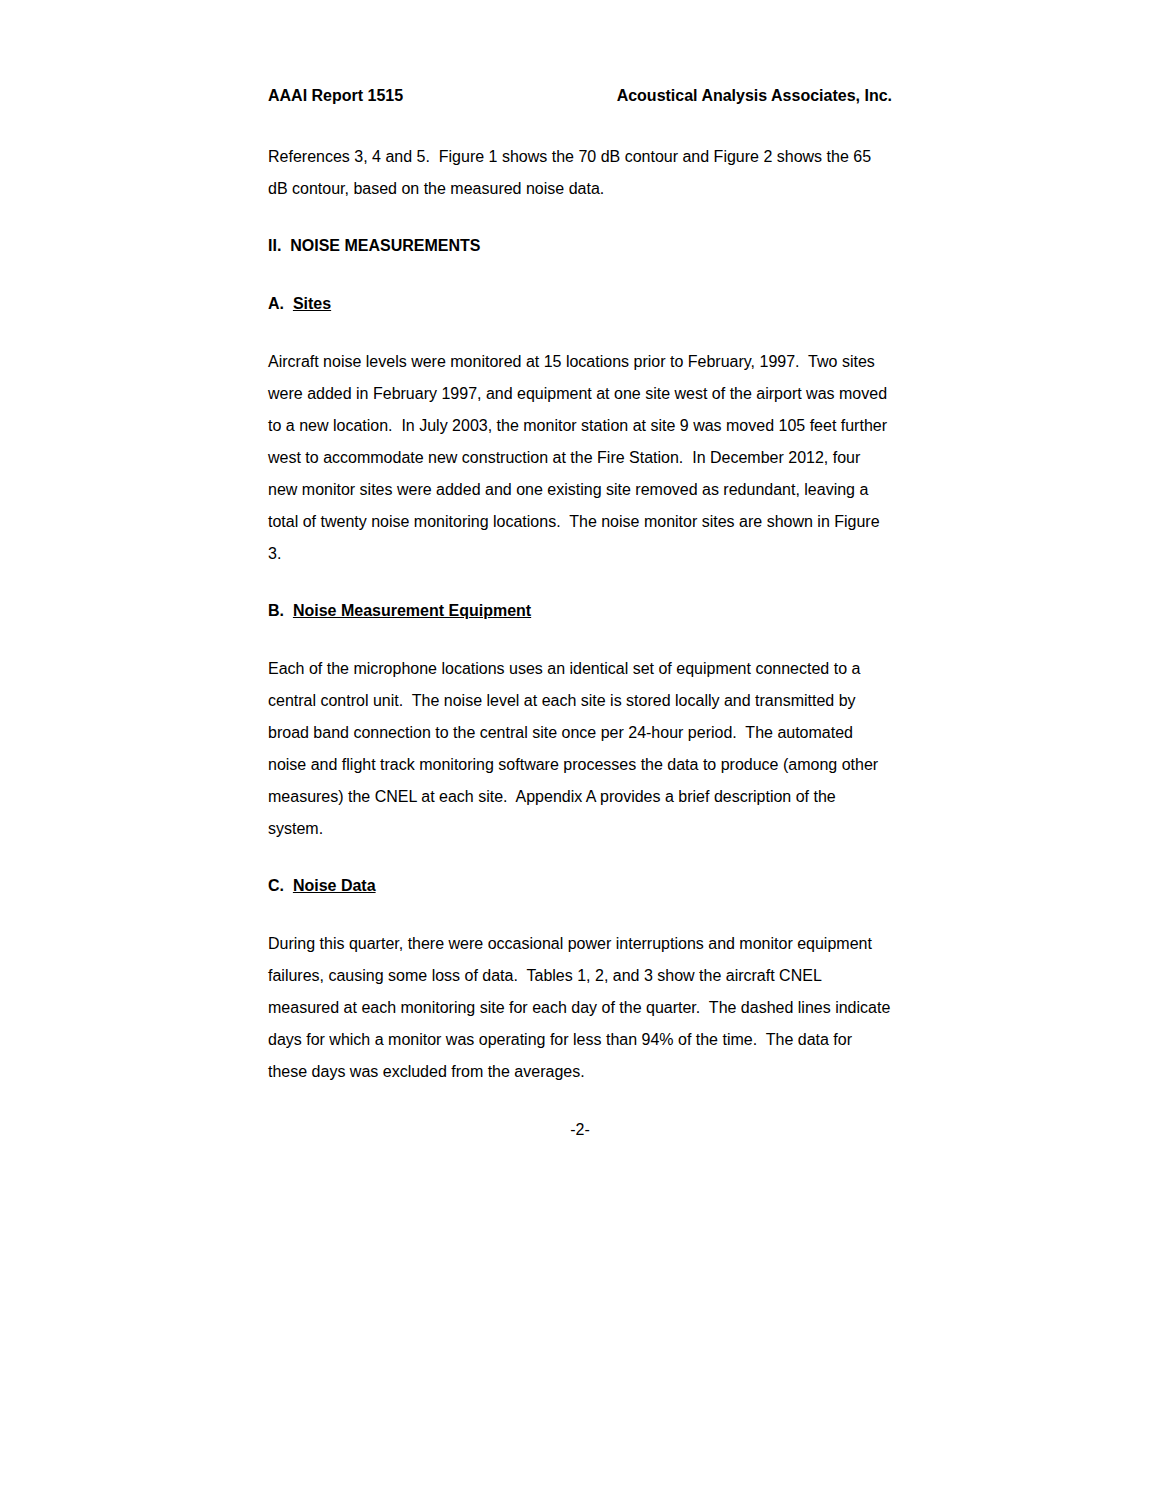AAAI Report 1515
Acoustical Analysis Associates, Inc.
References 3, 4 and 5. Figure 1 shows the 70 dB contour and Figure 2 shows the 65 dB contour, based on the measured noise data.
II. NOISE MEASUREMENTS
A. Sites
Aircraft noise levels were monitored at 15 locations prior to February, 1997. Two sites were added in February 1997, and equipment at one site west of the airport was moved to a new location. In July 2003, the monitor station at site 9 was moved 105 feet further west to accommodate new construction at the Fire Station. In December 2012, four new monitor sites were added and one existing site removed as redundant, leaving a total of twenty noise monitoring locations. The noise monitor sites are shown in Figure 3.
B. Noise Measurement Equipment
Each of the microphone locations uses an identical set of equipment connected to a central control unit. The noise level at each site is stored locally and transmitted by broad band connection to the central site once per 24-hour period. The automated noise and flight track monitoring software processes the data to produce (among other measures) the CNEL at each site. Appendix A provides a brief description of the system.
C. Noise Data
During this quarter, there were occasional power interruptions and monitor equipment failures, causing some loss of data. Tables 1, 2, and 3 show the aircraft CNEL measured at each monitoring site for each day of the quarter. The dashed lines indicate days for which a monitor was operating for less than 94% of the time. The data for these days was excluded from the averages.
-2-